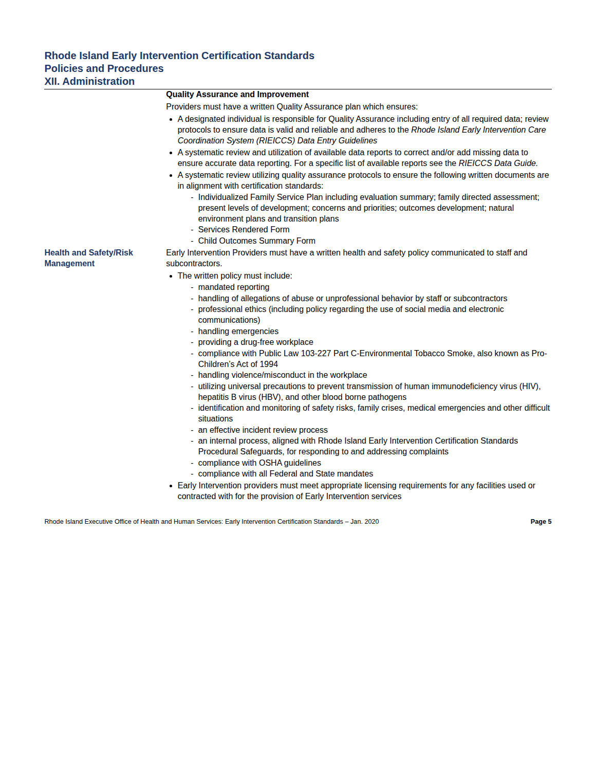Rhode Island Early Intervention Certification Standards
Policies and Procedures
XII. Administration
| | Quality Assurance and Improvement Providers must have a written Quality Assurance plan which ensures: A designated individual is responsible for Quality Assurance including entry of all required data; review protocols to ensure data is valid and reliable and adheres to the Rhode Island Early Intervention Care Coordination System (RIEICCS) Data Entry Guidelines A systematic review and utilization of available data reports to correct and/or add missing data to ensure accurate data reporting. For a specific list of available reports see the RIEICCS Data Guide. A systematic review utilizing quality assurance protocols to ensure the following written documents are in alignment with certification standards: Individualized Family Service Plan including evaluation summary; family directed assessment; present levels of development; concerns and priorities; outcomes development; natural environment plans and transition plans Services Rendered Form Child Outcomes Summary Form |
| Health and Safety/Risk Management | Early Intervention Providers must have a written health and safety policy communicated to staff and subcontractors. The written policy must include: mandated reporting handling of allegations of abuse or unprofessional behavior by staff or subcontractors professional ethics (including policy regarding the use of social media and electronic communications) handling emergencies providing a drug-free workplace compliance with Public Law 103-227 Part C-Environmental Tobacco Smoke, also known as Pro-Children’s Act of 1994 handling violence/misconduct in the workplace utilizing universal precautions to prevent transmission of human immunodeficiency virus (HIV), hepatitis B virus (HBV), and other blood borne pathogens identification and monitoring of safety risks, family crises, medical emergencies and other difficult situations an effective incident review process an internal process, aligned with Rhode Island Early Intervention Certification Standards Procedural Safeguards, for responding to and addressing complaints compliance with OSHA guidelines compliance with all Federal and State mandates Early Intervention providers must meet appropriate licensing requirements for any facilities used or contracted with for the provision of Early Intervention services |
Rhode Island Executive Office of Health and Human Services: Early Intervention Certification Standards – Jan. 2020 Page 5